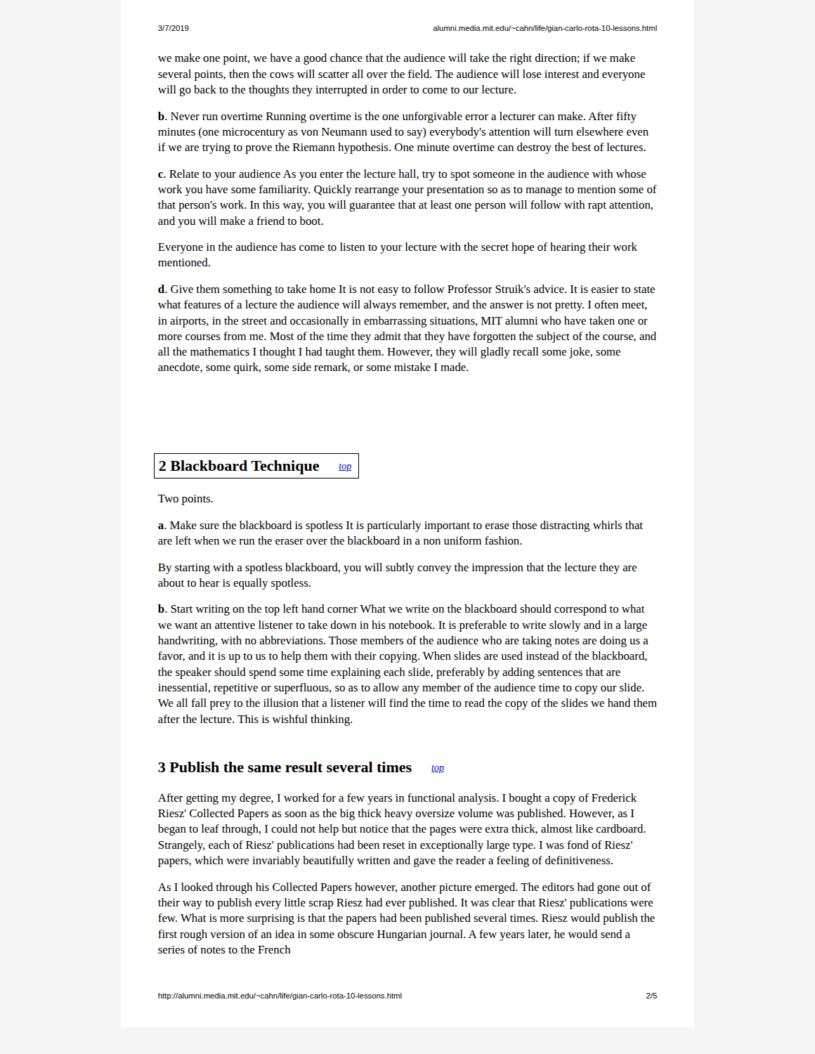3/7/2019 alumni.media.mit.edu/~cahn/life/gian-carlo-rota-10-lessons.html
we make one point, we have a good chance that the audience will take the right direction; if we make several points, then the cows will scatter all over the field. The audience will lose interest and everyone will go back to the thoughts they interrupted in order to come to our lecture.
b. Never run overtime Running overtime is the one unforgivable error a lecturer can make. After fifty minutes (one microcentury as von Neumann used to say) everybody's attention will turn elsewhere even if we are trying to prove the Riemann hypothesis. One minute overtime can destroy the best of lectures.
c. Relate to your audience As you enter the lecture hall, try to spot someone in the audience with whose work you have some familiarity. Quickly rearrange your presentation so as to manage to mention some of that person's work. In this way, you will guarantee that at least one person will follow with rapt attention, and you will make a friend to boot.
Everyone in the audience has come to listen to your lecture with the secret hope of hearing their work mentioned.
d. Give them something to take home It is not easy to follow Professor Struik's advice. It is easier to state what features of a lecture the audience will always remember, and the answer is not pretty. I often meet, in airports, in the street and occasionally in embarrassing situations, MIT alumni who have taken one or more courses from me. Most of the time they admit that they have forgotten the subject of the course, and all the mathematics I thought I had taught them. However, they will gladly recall some joke, some anecdote, some quirk, some side remark, or some mistake I made.
2 Blackboard Technique top
Two points.
a. Make sure the blackboard is spotless It is particularly important to erase those distracting whirls that are left when we run the eraser over the blackboard in a non uniform fashion.
By starting with a spotless blackboard, you will subtly convey the impression that the lecture they are about to hear is equally spotless.
b. Start writing on the top left hand corner What we write on the blackboard should correspond to what we want an attentive listener to take down in his notebook. It is preferable to write slowly and in a large handwriting, with no abbreviations. Those members of the audience who are taking notes are doing us a favor, and it is up to us to help them with their copying. When slides are used instead of the blackboard, the speaker should spend some time explaining each slide, preferably by adding sentences that are inessential, repetitive or superfluous, so as to allow any member of the audience time to copy our slide. We all fall prey to the illusion that a listener will find the time to read the copy of the slides we hand them after the lecture. This is wishful thinking.
3 Publish the same result several times top
After getting my degree, I worked for a few years in functional analysis. I bought a copy of Frederick Riesz' Collected Papers as soon as the big thick heavy oversize volume was published. However, as I began to leaf through, I could not help but notice that the pages were extra thick, almost like cardboard. Strangely, each of Riesz' publications had been reset in exceptionally large type. I was fond of Riesz' papers, which were invariably beautifully written and gave the reader a feeling of definitiveness.
As I looked through his Collected Papers however, another picture emerged. The editors had gone out of their way to publish every little scrap Riesz had ever published. It was clear that Riesz' publications were few. What is more surprising is that the papers had been published several times. Riesz would publish the first rough version of an idea in some obscure Hungarian journal. A few years later, he would send a series of notes to the French
http://alumni.media.mit.edu/~cahn/life/gian-carlo-rota-10-lessons.html 2/5